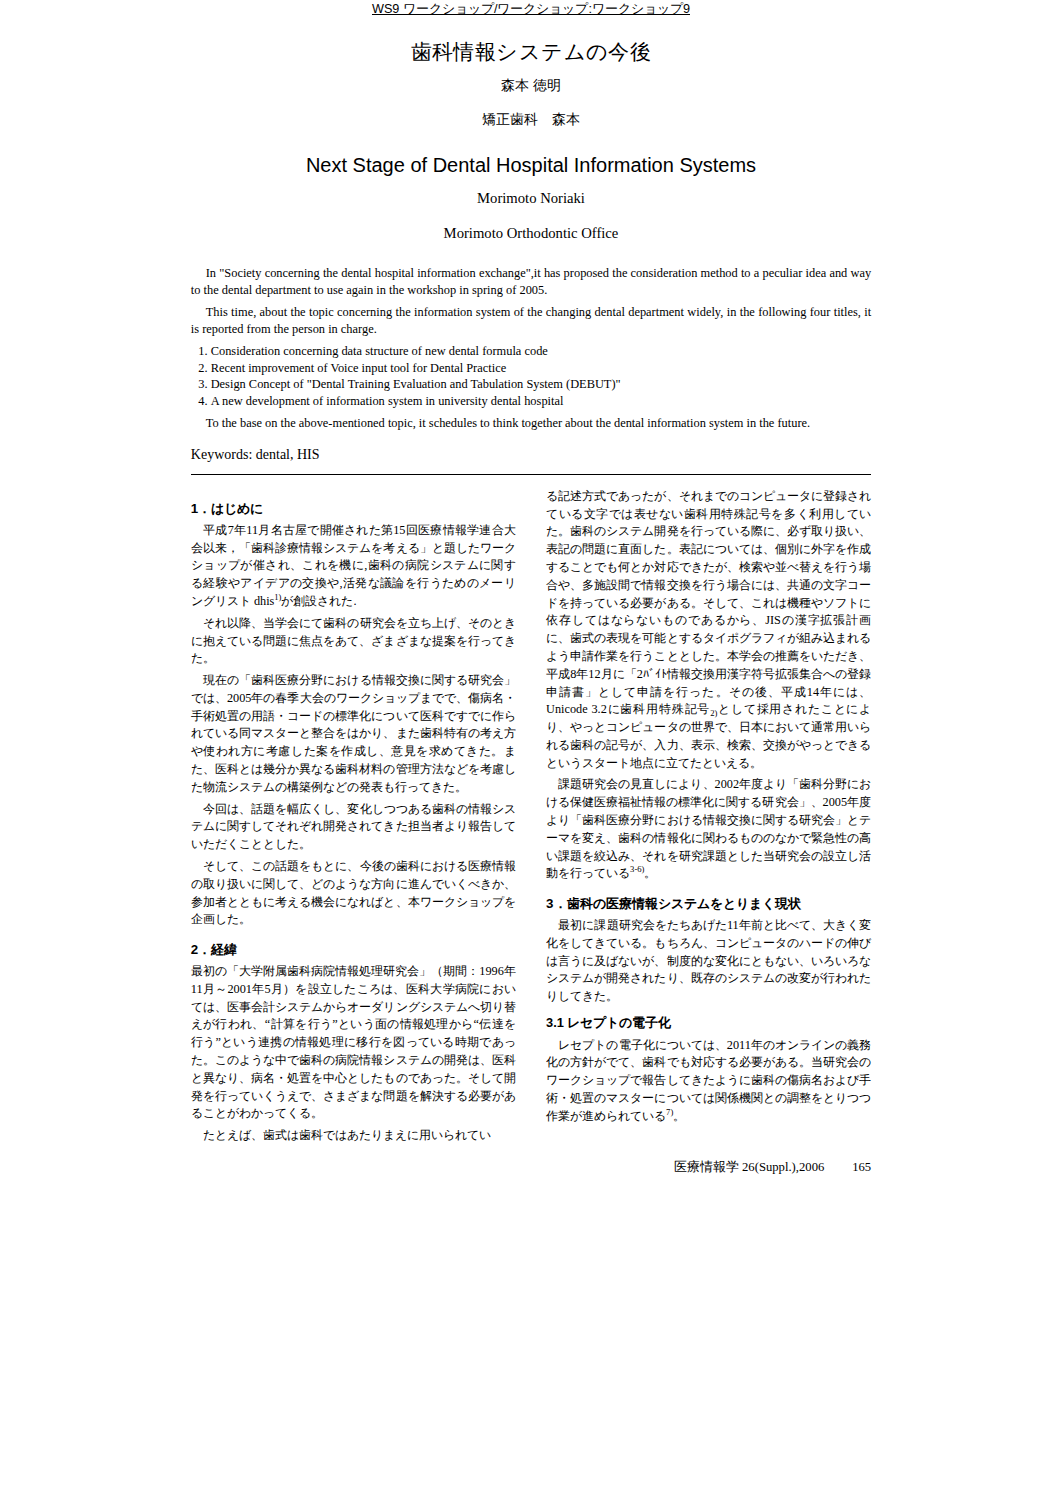WS9 ワークショップ/ワークショップ:ワークショップ9
歯科情報システムの今後
森本 徳明
矯正歯科　森本
Next Stage of Dental Hospital Information Systems
Morimoto Noriaki
Morimoto Orthodontic Office
In "Society concerning the dental hospital information exchange",it has proposed the consideration method to a peculiar idea and way to the dental department to use again in the workshop in spring of 2005.
This time, about the topic concerning the information system of the changing dental department widely, in the following four titles, it is reported from the person in charge.
Consideration concerning data structure of new dental formula code
Recent improvement of Voice input tool for Dental Practice
Design Concept of "Dental Training Evaluation and Tabulation System (DEBUT)"
A new development of information system in university dental hospital
To the base on the above-mentioned topic, it schedules to think together about the dental information system in the future.
Keywords: dental, HIS
1．はじめに
平成7年11月名古屋で開催された第15回医療情報学連合大会以来，「歯科診療情報システムを考える」と題したワークショップが催され、これを機に,歯科の病院システムに関する経験やアイデアの交換や,活発な議論を行うためのメーリングリスト dhis1)が創設された.
それ以降、当学会にて歯科の研究会を立ち上げ、そのときに抱えている問題に焦点をあて、ざまざまな提案を行ってきた。
現在の「歯科医療分野における情報交換に関する研究会」では、2005年の春季大会のワークショップまでで、傷病名・手術処置の用語・コードの標準化について医科ですでに作られている同マスターと整合をはかり、また歯科特有の考え方や使われ方に考慮した案を作成し、意見を求めてきた。また、医科とは幾分か異なる歯科材料の管理方法などを考慮した物流システムの構築例などの発表も行ってきた。
今回は、話題を幅広くし、変化しつつある歯科の情報システムに関すしてそれぞれ開発されてきた担当者より報告していただくこととした。
そして、この話題をもとに、今後の歯科における医療情報の取り扱いに関して、どのような方向に進んでいくべきか、参加者とともに考える機会になればと、本ワークショップを企画した。
2．経緯
最初の「大学附属歯科病院情報処理研究会」（期間：1996年11月～2001年5月）を設立したころは、医科大学病院においては、医事会計システムからオーダリングシステムへ切り替えが行われ、“計算を行う”という面の情報処理から“伝達を行う”という連携の情報処理に移行を図っている時期であった。このような中で歯科の病院情報システムの開発は、医科と異なり、病名・処置を中心としたものであった。そして開発を行っていくうえで、さまざまな問題を解決する必要があることがわかってくる。
たとえば、歯式は歯科ではあたりまえに用いられてい
る記述方式であったが、それまでのコンピュータに登録されている文字では表せない歯科用特殊記号を多く利用していた。歯科のシステム開発を行っている際に、必ず取り扱い、表記の問題に直面した。表記については、個別に外字を作成することでも何とか対応できたが、検索や並べ替えを行う場合や、多施設間で情報交換を行う場合には、共通の文字コードを持っている必要がある。そして、これは機種やソフトに依存してはならないものであるから、JISの漢字拡張計画に、歯式の表現を可能とするタイポグラフィが組み込まれるよう申請作業を行うこととした。本学会の推薦をいただき、平成8年12月に「2ﾊﾞｲﾄ情報交換用漢字符号拡張集合への登録申請書」として申請を行った。その後、平成14年には、Unicode 3.2に歯科用特殊記号2)として採用されたことにより、やっとコンピュータの世界で、日本において通常用いられる歯科の記号が、入力、表示、検索、交換がやっとできるというスタート地点に立てたといえる。
課題研究会の見直しにより、2002年度より「歯科分野における保健医療福祉情報の標準化に関する研究会」、2005年度より「歯科医療分野における情報交換に関する研究会」とテーマを変え、歯科の情報化に関わるもののなかで緊急性の高い課題を絞込み、それを研究課題とした当研究会の設立し活動を行っている3-6)。
3．歯科の医療情報システムをとりまく現状
最初に課題研究会をたちあげた11年前と比べて、大きく変化をしてきている。もちろん、コンピュータのハードの伸びは言うに及ばないが、制度的な変化にともない、いろいろなシステムが開発されたり、既存のシステムの改変が行われたりしてきた。
3.1 レセプトの電子化
レセプトの電子化については、2011年のオンラインの義務化の方針がでて、歯科でも対応する必要がある。当研究会のワークショップで報告してきたように歯科の傷病名および手術・処置のマスターについては関係機関との調整をとりつつ作業が進められている7)。
医療情報学 26(Suppl.),2006165